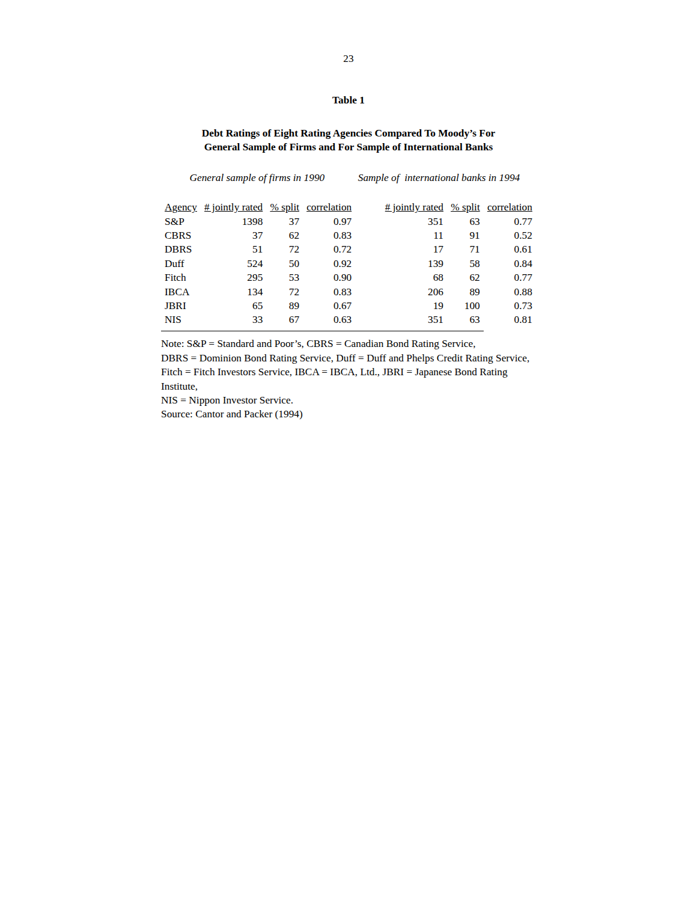23
Table 1
Debt Ratings of Eight Rating Agencies Compared To Moody’s For
General Sample of Firms and For Sample of International Banks
General sample of firms in 1990 Sample of international banks in 1994
| Agency | # jointly rated | % split | correlation | | # jointly rated | % split | correlation |
| --- | --- | --- | --- | --- | --- | --- | --- |
| S&P | 1398 | 37 | 0.97 | | 351 | 63 | 0.77 |
| CBRS | 37 | 62 | 0.83 | | 11 | 91 | 0.52 |
| DBRS | 51 | 72 | 0.72 | | 17 | 71 | 0.61 |
| Duff | 524 | 50 | 0.92 | | 139 | 58 | 0.84 |
| Fitch | 295 | 53 | 0.90 | | 68 | 62 | 0.77 |
| IBCA | 134 | 72 | 0.83 | | 206 | 89 | 0.88 |
| JBRI | 65 | 89 | 0.67 | | 19 | 100 | 0.73 |
| NIS | 33 | 67 | 0.63 | | 351 | 63 | 0.81 |
Note: S&P = Standard and Poor’s, CBRS = Canadian Bond Rating Service,
DBRS = Dominion Bond Rating Service, Duff = Duff and Phelps Credit Rating Service,
Fitch = Fitch Investors Service, IBCA = IBCA, Ltd., JBRI = Japanese Bond Rating Institute,
NIS = Nippon Investor Service.
Source: Cantor and Packer (1994)